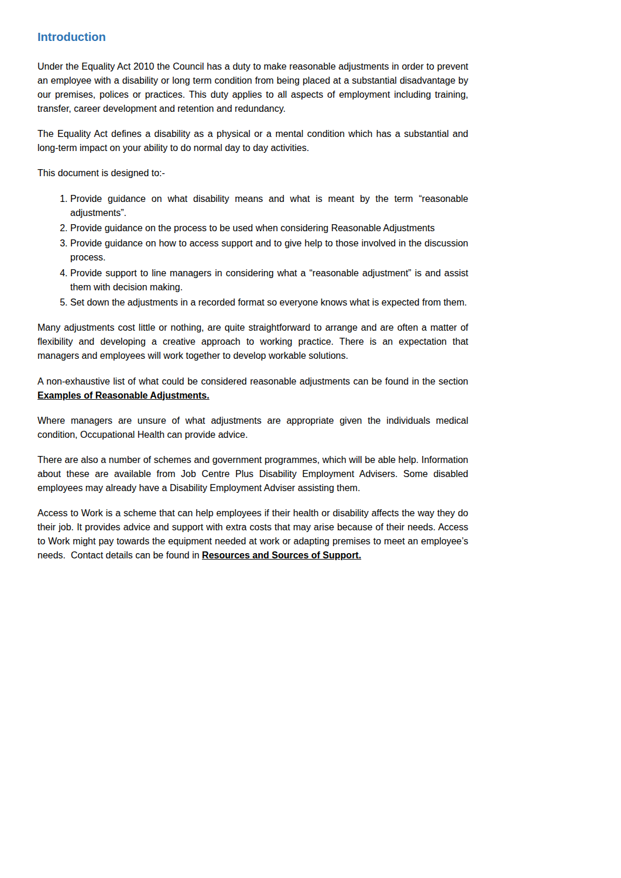Introduction
Under the Equality Act 2010 the Council has a duty to make reasonable adjustments in order to prevent an employee with a disability or long term condition from being placed at a substantial disadvantage by our premises, polices or practices. This duty applies to all aspects of employment including training, transfer, career development and retention and redundancy.
The Equality Act defines a disability as a physical or a mental condition which has a substantial and long-term impact on your ability to do normal day to day activities.
This document is designed to:-
Provide guidance on what disability means and what is meant by the term “reasonable adjustments”.
Provide guidance on the process to be used when considering Reasonable Adjustments
Provide guidance on how to access support and to give help to those involved in the discussion process.
Provide support to line managers in considering what a “reasonable adjustment” is and assist them with decision making.
Set down the adjustments in a recorded format so everyone knows what is expected from them.
Many adjustments cost little or nothing, are quite straightforward to arrange and are often a matter of flexibility and developing a creative approach to working practice. There is an expectation that managers and employees will work together to develop workable solutions.
A non-exhaustive list of what could be considered reasonable adjustments can be found in the section Examples of Reasonable Adjustments.
Where managers are unsure of what adjustments are appropriate given the individuals medical condition, Occupational Health can provide advice.
There are also a number of schemes and government programmes, which will be able help. Information about these are available from Job Centre Plus Disability Employment Advisers. Some disabled employees may already have a Disability Employment Adviser assisting them.
Access to Work is a scheme that can help employees if their health or disability affects the way they do their job. It provides advice and support with extra costs that may arise because of their needs. Access to Work might pay towards the equipment needed at work or adapting premises to meet an employee’s needs. Contact details can be found in Resources and Sources of Support.